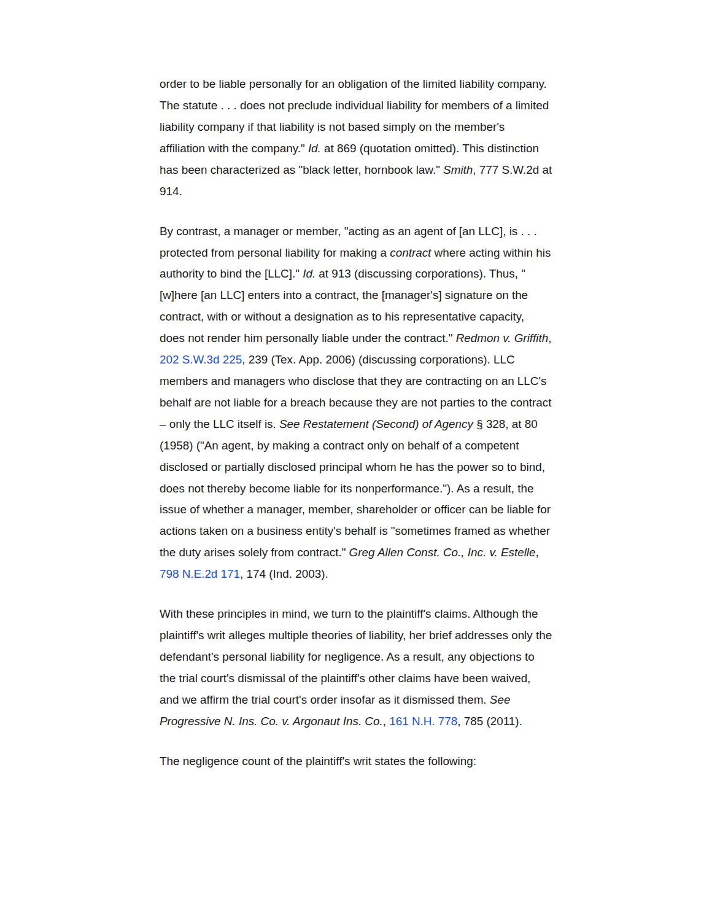order to be liable personally for an obligation of the limited liability company. The statute . . . does not preclude individual liability for members of a limited liability company if that liability is not based simply on the member's affiliation with the company." Id. at 869 (quotation omitted). This distinction has been characterized as "black letter, hornbook law." Smith, 777 S.W.2d at 914.
By contrast, a manager or member, "acting as an agent of [an LLC], is . . . protected from personal liability for making a contract where acting within his authority to bind the [LLC]." Id. at 913 (discussing corporations). Thus, "[w]here [an LLC] enters into a contract, the [manager's] signature on the contract, with or without a designation as to his representative capacity, does not render him personally liable under the contract." Redmon v. Griffith, 202 S.W.3d 225, 239 (Tex. App. 2006) (discussing corporations). LLC members and managers who disclose that they are contracting on an LLC's behalf are not liable for a breach because they are not parties to the contract – only the LLC itself is. See Restatement (Second) of Agency § 328, at 80 (1958) ("An agent, by making a contract only on behalf of a competent disclosed or partially disclosed principal whom he has the power so to bind, does not thereby become liable for its nonperformance."). As a result, the issue of whether a manager, member, shareholder or officer can be liable for actions taken on a business entity's behalf is "sometimes framed as whether the duty arises solely from contract." Greg Allen Const. Co., Inc. v. Estelle, 798 N.E.2d 171, 174 (Ind. 2003).
With these principles in mind, we turn to the plaintiff's claims. Although the plaintiff's writ alleges multiple theories of liability, her brief addresses only the defendant's personal liability for negligence. As a result, any objections to the trial court's dismissal of the plaintiff's other claims have been waived, and we affirm the trial court's order insofar as it dismissed them. See Progressive N. Ins. Co. v. Argonaut Ins. Co., 161 N.H. 778, 785 (2011).
The negligence count of the plaintiff's writ states the following: